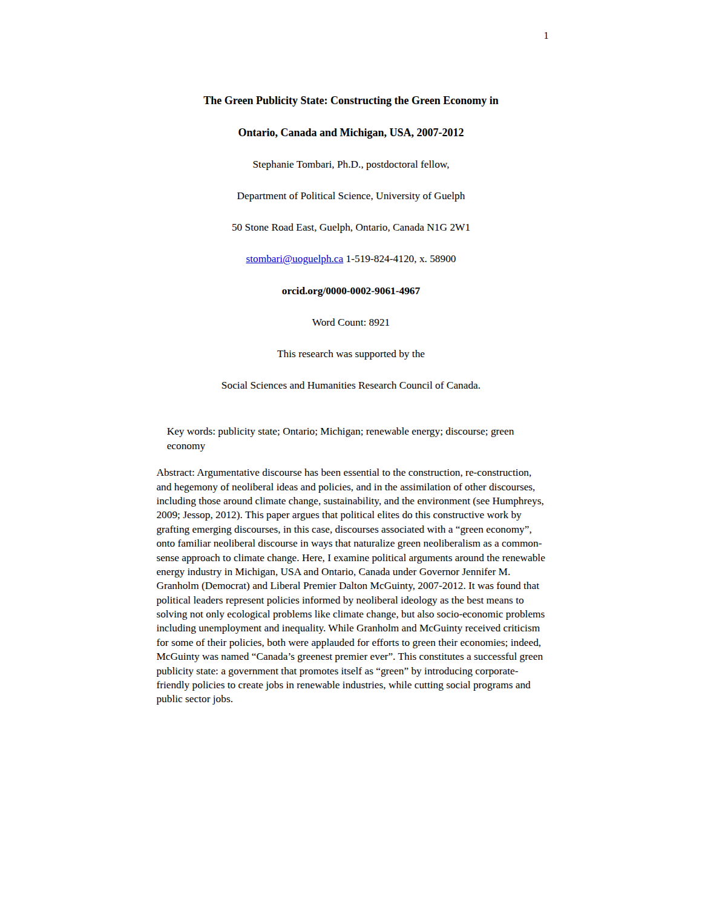1
The Green Publicity State: Constructing the Green Economy in
Ontario, Canada and Michigan, USA, 2007-2012
Stephanie Tombari, Ph.D., postdoctoral fellow,
Department of Political Science, University of Guelph
50 Stone Road East, Guelph, Ontario, Canada N1G 2W1
stombari@uoguelph.ca 1-519-824-4120, x. 58900
orcid.org/0000-0002-9061-4967
Word Count: 8921
This research was supported by the
Social Sciences and Humanities Research Council of Canada.
Key words: publicity state; Ontario; Michigan; renewable energy; discourse; green economy
Abstract: Argumentative discourse has been essential to the construction, re-construction, and hegemony of neoliberal ideas and policies, and in the assimilation of other discourses, including those around climate change, sustainability, and the environment (see Humphreys, 2009; Jessop, 2012). This paper argues that political elites do this constructive work by grafting emerging discourses, in this case, discourses associated with a “green economy”, onto familiar neoliberal discourse in ways that naturalize green neoliberalism as a common-sense approach to climate change. Here, I examine political arguments around the renewable energy industry in Michigan, USA and Ontario, Canada under Governor Jennifer M. Granholm (Democrat) and Liberal Premier Dalton McGuinty, 2007-2012. It was found that political leaders represent policies informed by neoliberal ideology as the best means to solving not only ecological problems like climate change, but also socio-economic problems including unemployment and inequality. While Granholm and McGuinty received criticism for some of their policies, both were applauded for efforts to green their economies; indeed, McGuinty was named “Canada’s greenest premier ever”. This constitutes a successful green publicity state: a government that promotes itself as “green” by introducing corporate-friendly policies to create jobs in renewable industries, while cutting social programs and public sector jobs.